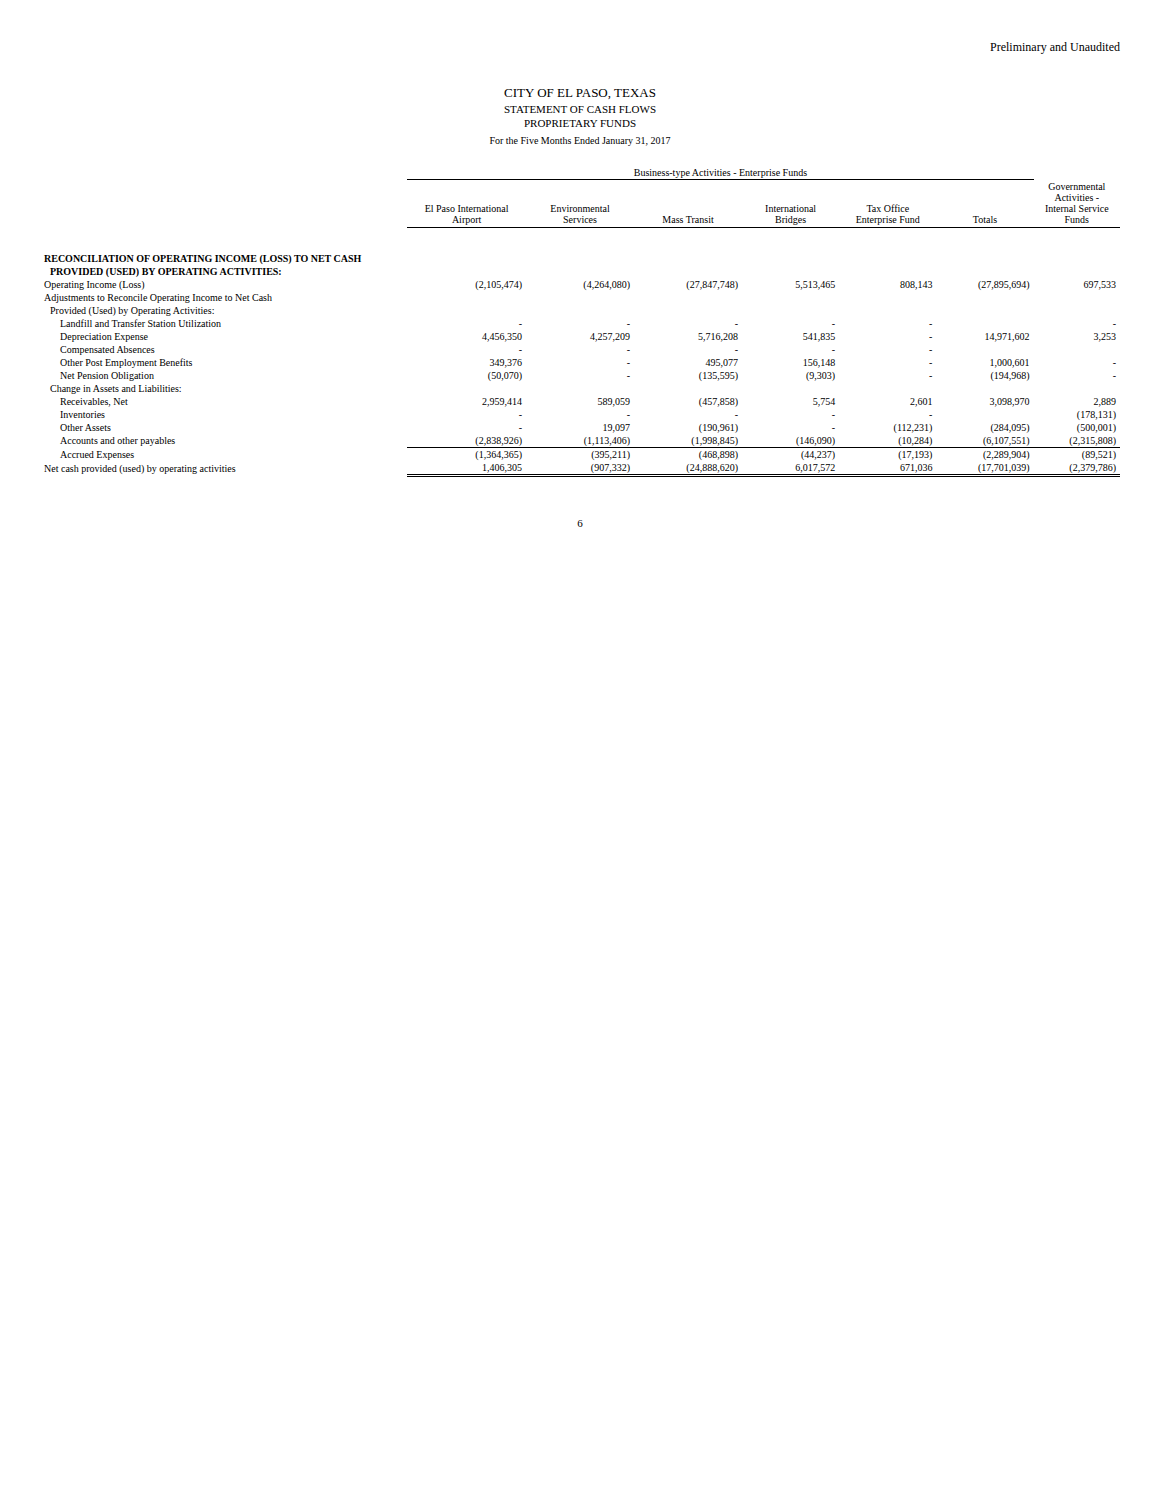Preliminary and Unaudited
CITY OF EL PASO, TEXAS
STATEMENT OF CASH FLOWS
PROPRIETARY FUNDS
For the Five Months Ended January 31, 2017
| | Business-type Activities - Enterprise Funds | |
| | El Paso International Airport | Environmental Services | Mass Transit | International Bridges | Tax Office Enterprise Fund | Totals | Governmental Activities - Internal Service Funds |
| RECONCILIATION OF OPERATING INCOME (LOSS) TO NET CASH | |
| PROVIDED (USED) BY OPERATING ACTIVITIES: | |
| Operating Income (Loss) | (2,105,474) | (4,264,080) | (27,847,748) | 5,513,465 | 808,143 | (27,895,694) | 697,533 |
| Adjustments to Reconcile Operating Income to Net Cash | |
| Provided (Used) by Operating Activities: | |
| Landfill and Transfer Station Utilization | - | - | - | - | - | | - |
| Depreciation Expense | 4,456,350 | 4,257,209 | 5,716,208 | 541,835 | - | 14,971,602 | 3,253 |
| Compensated Absences | - | - | - | - | - | | |
| Other Post Employment Benefits | 349,376 | - | 495,077 | 156,148 | - | 1,000,601 | - |
| Net Pension Obligation | (50,070) | - | (135,595) | (9,303) | - | (194,968) | - |
| Change in Assets and Liabilities: | |
| Receivables, Net | 2,959,414 | 589,059 | (457,858) | 5,754 | 2,601 | 3,098,970 | 2,889 |
| Inventories | - | - | - | - | - | | (178,131) |
| Other Assets | - | 19,097 | (190,961) | - | (112,231) | (284,095) | (500,001) |
| Accounts and other payables | (2,838,926) | (1,113,406) | (1,998,845) | (146,090) | (10,284) | (6,107,551) | (2,315,808) |
| Accrued Expenses | (1,364,365) | (395,211) | (468,898) | (44,237) | (17,193) | (2,289,904) | (89,521) |
| Net cash provided (used) by operating activities | 1,406,305 | (907,332) | (24,888,620) | 6,017,572 | 671,036 | (17,701,039) | (2,379,786) |
6